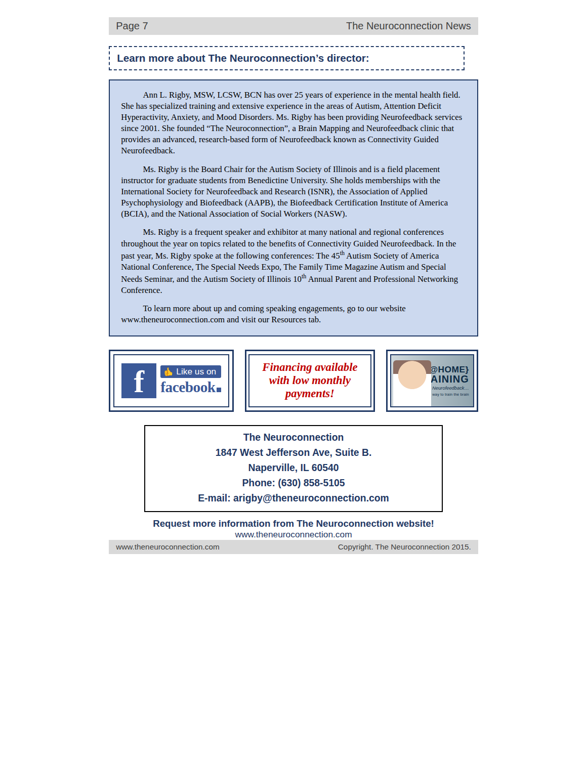Page 7
The Neuroconnection News
Learn more about The Neuroconnection’s director:
Ann L. Rigby, MSW, LCSW, BCN has over 25 years of experience in the mental health field. She has specialized training and extensive experience in the areas of Autism, Attention Deficit Hyperactivity, Anxiety, and Mood Disorders. Ms. Rigby has been providing Neurofeedback services since 2001. She founded “The Neuroconnection”, a Brain Mapping and Neurofeedback clinic that provides an advanced, research-based form of Neurofeedback known as Connectivity Guided Neurofeedback.
Ms. Rigby is the Board Chair for the Autism Society of Illinois and is a field placement instructor for graduate students from Benedictine University. She holds memberships with the International Society for Neurofeedback and Research (ISNR), the Association of Applied Psychophysiology and Biofeedback (AAPB), the Biofeedback Certification Institute of America (BCIA), and the National Association of Social Workers (NASW).
Ms. Rigby is a frequent speaker and exhibitor at many national and regional conferences throughout the year on topics related to the benefits of Connectivity Guided Neurofeedback. In the past year, Ms. Rigby spoke at the following conferences: The 45th Autism Society of America National Conference, The Special Needs Expo, The Family Time Magazine Autism and Special Needs Seminar, and the Autism Society of Illinois 10th Annual Parent and Professional Networking Conference.
To learn more about up and coming speaking engagements, go to our website www.theneuroconnection.com and visit our Resources tab.
f
👍Like us on
facebook
Financing available
with low monthly
payments!
{@HOME}
TRAINING
Neurofeedback…
the drug-free way to train the brain
The Neuroconnection
1847 West Jefferson Ave, Suite B.
Naperville, IL 60540
Phone: (630) 858-5105
E-mail: arigby@theneuroconnection.com
Request more information from The Neuroconnection website!
www.theneuroconnection.com
www.theneuroconnection.com
Copyright. The Neuroconnection 2015.